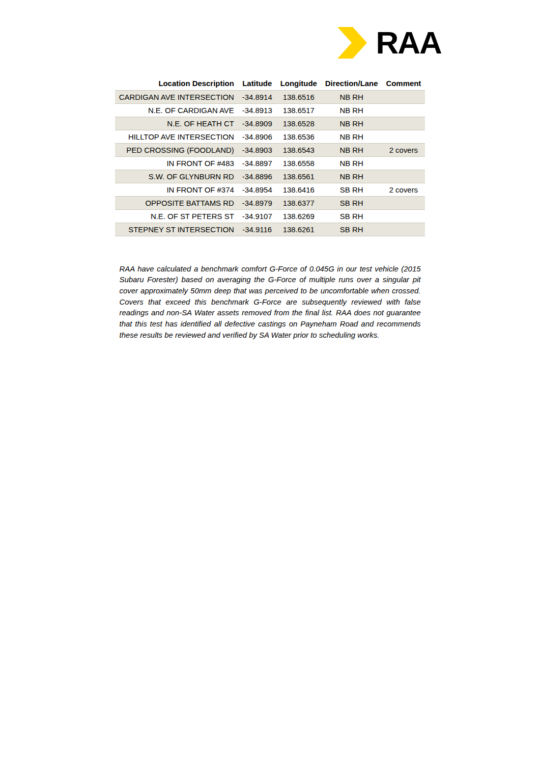RAA
| Location Description | Latitude | Longitude | Direction/Lane | Comment |
| --- | --- | --- | --- | --- |
| CARDIGAN AVE INTERSECTION | -34.8914 | 138.6516 | NB RH | |
| N.E. OF CARDIGAN AVE | -34.8913 | 138.6517 | NB RH | |
| N.E. OF HEATH CT | -34.8909 | 138.6528 | NB RH | |
| HILLTOP AVE INTERSECTION | -34.8906 | 138.6536 | NB RH | |
| PED CROSSING (FOODLAND) | -34.8903 | 138.6543 | NB RH | 2 covers |
| IN FRONT OF #483 | -34.8897 | 138.6558 | NB RH | |
| S.W. OF GLYNBURN RD | -34.8896 | 138.6561 | NB RH | |
| IN FRONT OF #374 | -34.8954 | 138.6416 | SB RH | 2 covers |
| OPPOSITE BATTAMS RD | -34.8979 | 138.6377 | SB RH | |
| N.E. OF ST PETERS ST | -34.9107 | 138.6269 | SB RH | |
| STEPNEY ST INTERSECTION | -34.9116 | 138.6261 | SB RH | |
RAA have calculated a benchmark comfort G-Force of 0.045G in our test vehicle (2015 Subaru Forester) based on averaging the G-Force of multiple runs over a singular pit cover approximately 50mm deep that was perceived to be uncomfortable when crossed. Covers that exceed this benchmark G-Force are subsequently reviewed with false readings and non-SA Water assets removed from the final list. RAA does not guarantee that this test has identified all defective castings on Payneham Road and recommends these results be reviewed and verified by SA Water prior to scheduling works.